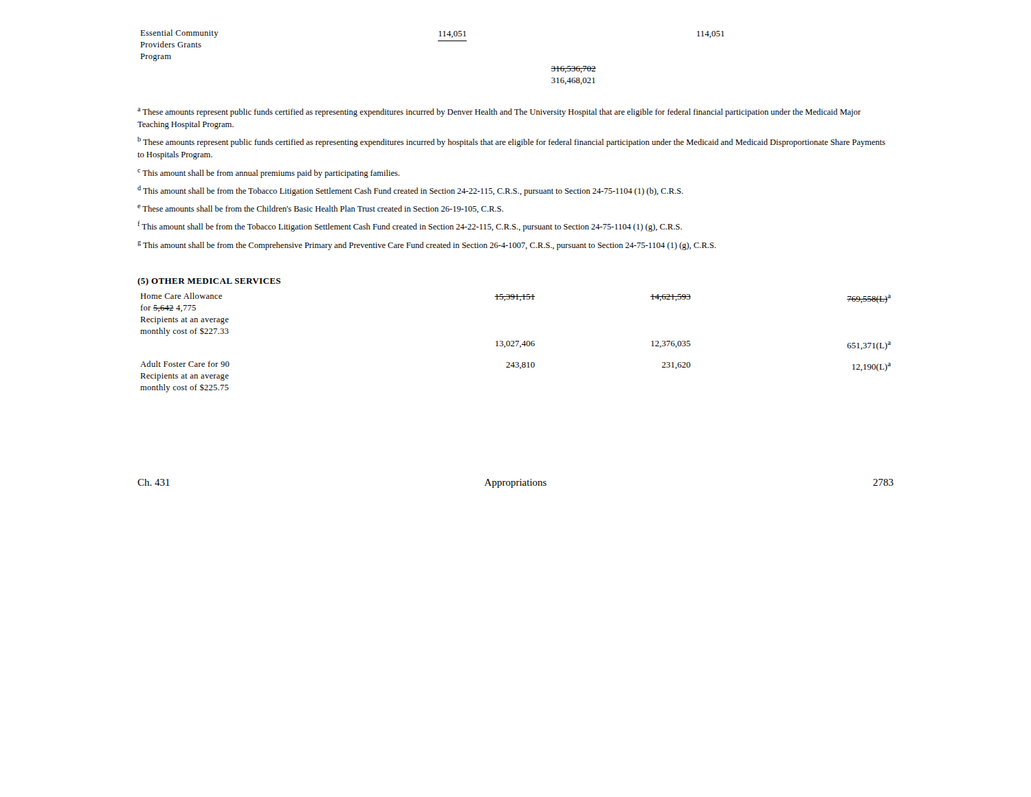| Essential Community Providers Grants Program | 114,051 | | 114,051 | |
| | | 316,536,702 | | |
| | | 316,468,021 | | |
a These amounts represent public funds certified as representing expenditures incurred by Denver Health and The University Hospital that are eligible for federal financial participation under the Medicaid Major Teaching Hospital Program.
b These amounts represent public funds certified as representing expenditures incurred by hospitals that are eligible for federal financial participation under the Medicaid and Medicaid Disproportionate Share Payments to Hospitals Program.
c This amount shall be from annual premiums paid by participating families.
d This amount shall be from the Tobacco Litigation Settlement Cash Fund created in Section 24-22-115, C.R.S., pursuant to Section 24-75-1104 (1) (b), C.R.S.
e These amounts shall be from the Children's Basic Health Plan Trust created in Section 26-19-105, C.R.S.
f This amount shall be from the Tobacco Litigation Settlement Cash Fund created in Section 24-22-115, C.R.S., pursuant to Section 24-75-1104 (1) (g), C.R.S.
g This amount shall be from the Comprehensive Primary and Preventive Care Fund created in Section 26-4-1007, C.R.S., pursuant to Section 24-75-1104 (1) (g), C.R.S.
(5) OTHER MEDICAL SERVICES
| Home Care Allowance for 5,642 4,775 Recipients at an average monthly cost of $227.33 | 15,391,151 | 14,621,593 | 769,558(L) a |
| | 13,027,406 | 12,376,035 | 651,371(L) a |
| Adult Foster Care for 90 Recipients at an average monthly cost of $225.75 | 243,810 | 231,620 | 12,190(L) a |
Ch. 431
Appropriations
2783